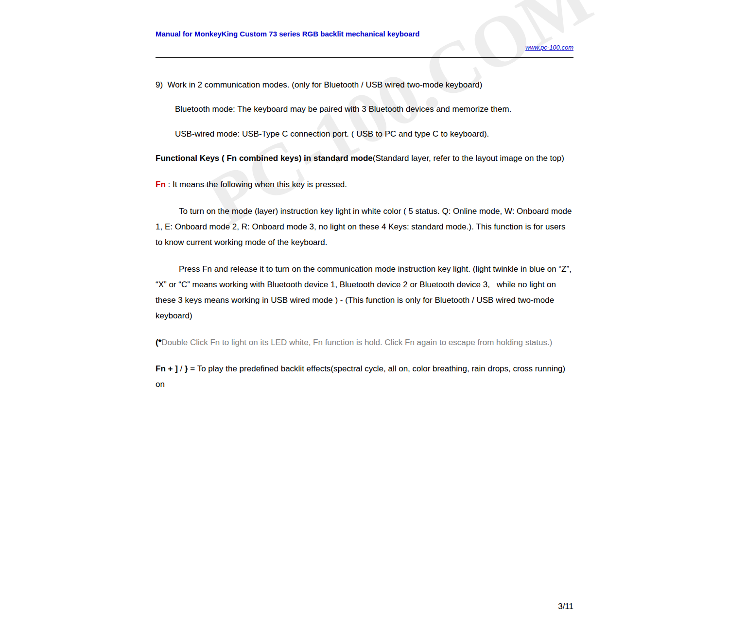PC-100.COM
Manual for MonkeyKing Custom 73 series RGB backlit mechanical keyboard
www.pc-100.com
9) Work in 2 communication modes. (only for Bluetooth / USB wired two-mode keyboard)
Bluetooth mode: The keyboard may be paired with 3 Bluetooth devices and memorize them.
USB-wired mode: USB-Type C connection port. ( USB to PC and type C to keyboard).
Functional Keys ( Fn combined keys) in standard mode(Standard layer, refer to the layout image on the top)
Fn : It means the following when this key is pressed.
To turn on the mode (layer) instruction key light in white color ( 5 status. Q: Online mode, W: Onboard mode 1, E: Onboard mode 2, R: Onboard mode 3, no light on these 4 Keys: standard mode.). This function is for users to know current working mode of the keyboard.
Press Fn and release it to turn on the communication mode instruction key light. (light twinkle in blue on “Z”, “X” or “C” means working with Bluetooth device 1, Bluetooth device 2 or Bluetooth device 3, while no light on these 3 keys means working in USB wired mode ) - (This function is only for Bluetooth / USB wired two-mode keyboard)
(*Double Click Fn to light on its LED white, Fn function is hold. Click Fn again to escape from holding status.)
Fn + ] / } = To play the predefined backlit effects(spectral cycle, all on, color breathing, rain drops, cross running) on
3/11